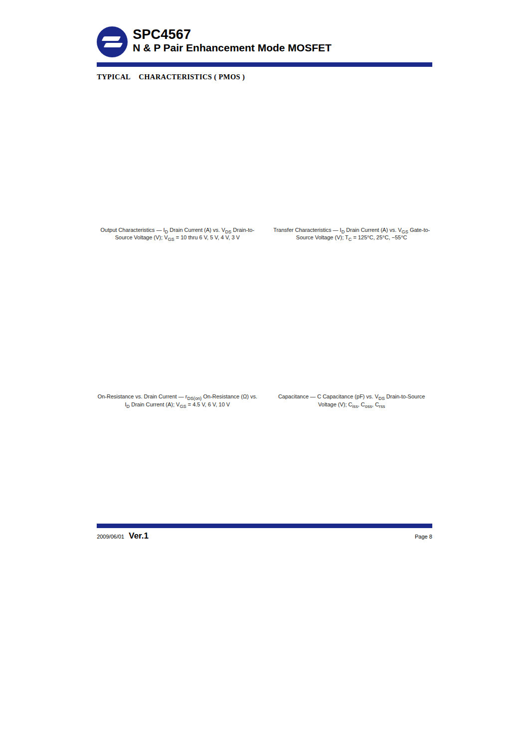SPC4567
N & P Pair Enhancement Mode MOSFET
TYPICAL CHARACTERISTICS ( PMOS )
Output Characteristics — ID Drain Current (A) vs. VDS Drain-to-Source Voltage (V); VGS = 10 thru 6 V, 5 V, 4 V, 3 V
Transfer Characteristics — ID Drain Current (A) vs. VGS Gate-to-Source Voltage (V); TC = 125°C, 25°C, −55°C
On-Resistance vs. Drain Current — rDS(on) On-Resistance (Ω) vs. ID Drain Current (A); VGS = 4.5 V, 6 V, 10 V
Capacitance — C Capacitance (pF) vs. VDS Drain-to-Source Voltage (V); Ciss, Coss, Crss
2009/06/01 Ver.1
Page 8